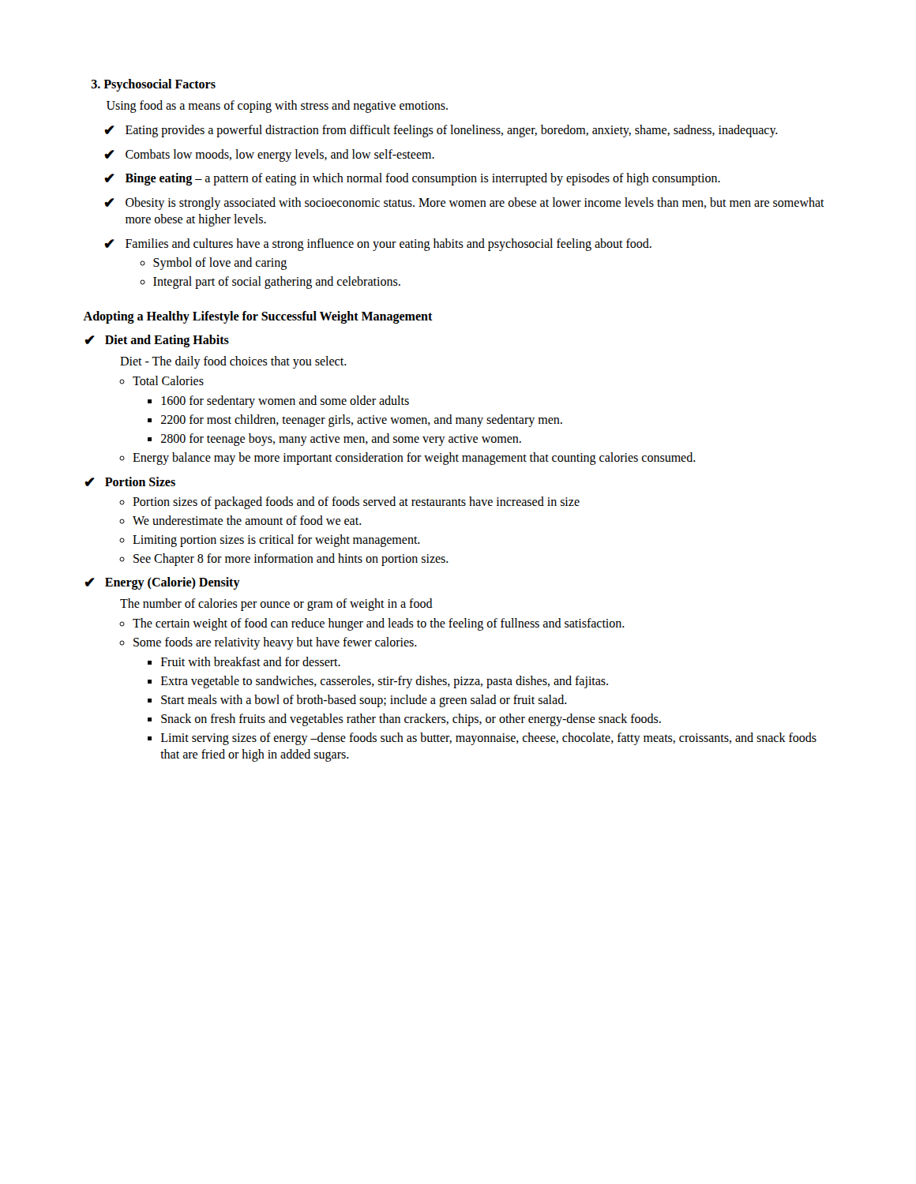Psychosocial Factors
Using food as a means of coping with stress and negative emotions.
Eating provides a powerful distraction from difficult feelings of loneliness, anger, boredom, anxiety, shame, sadness, inadequacy.
Combats low moods, low energy levels, and low self-esteem.
Binge eating – a pattern of eating in which normal food consumption is interrupted by episodes of high consumption.
Obesity is strongly associated with socioeconomic status. More women are obese at lower income levels than men, but men are somewhat more obese at higher levels.
Families and cultures have a strong influence on your eating habits and psychosocial feeling about food.
Symbol of love and caring
Integral part of social gathering and celebrations.
Adopting a Healthy Lifestyle for Successful Weight Management
Diet and Eating Habits
Diet - The daily food choices that you select.
Total Calories
1600 for sedentary women and some older adults
2200 for most children, teenager girls, active women, and many sedentary men.
2800 for teenage boys, many active men, and some very active women.
Energy balance may be more important consideration for weight management that counting calories consumed.
Portion Sizes
Portion sizes of packaged foods and of foods served at restaurants have increased in size
We underestimate the amount of food we eat.
Limiting portion sizes is critical for weight management.
See Chapter 8 for more information and hints on portion sizes.
Energy (Calorie) Density
The number of calories per ounce or gram of weight in a food
The certain weight of food can reduce hunger and leads to the feeling of fullness and satisfaction.
Some foods are relativity heavy but have fewer calories.
Fruit with breakfast and for dessert.
Extra vegetable to sandwiches, casseroles, stir-fry dishes, pizza, pasta dishes, and fajitas.
Start meals with a bowl of broth-based soup; include a green salad or fruit salad.
Snack on fresh fruits and vegetables rather than crackers, chips, or other energy-dense snack foods.
Limit serving sizes of energy –dense foods such as butter, mayonnaise, cheese, chocolate, fatty meats, croissants, and snack foods that are fried or high in added sugars.